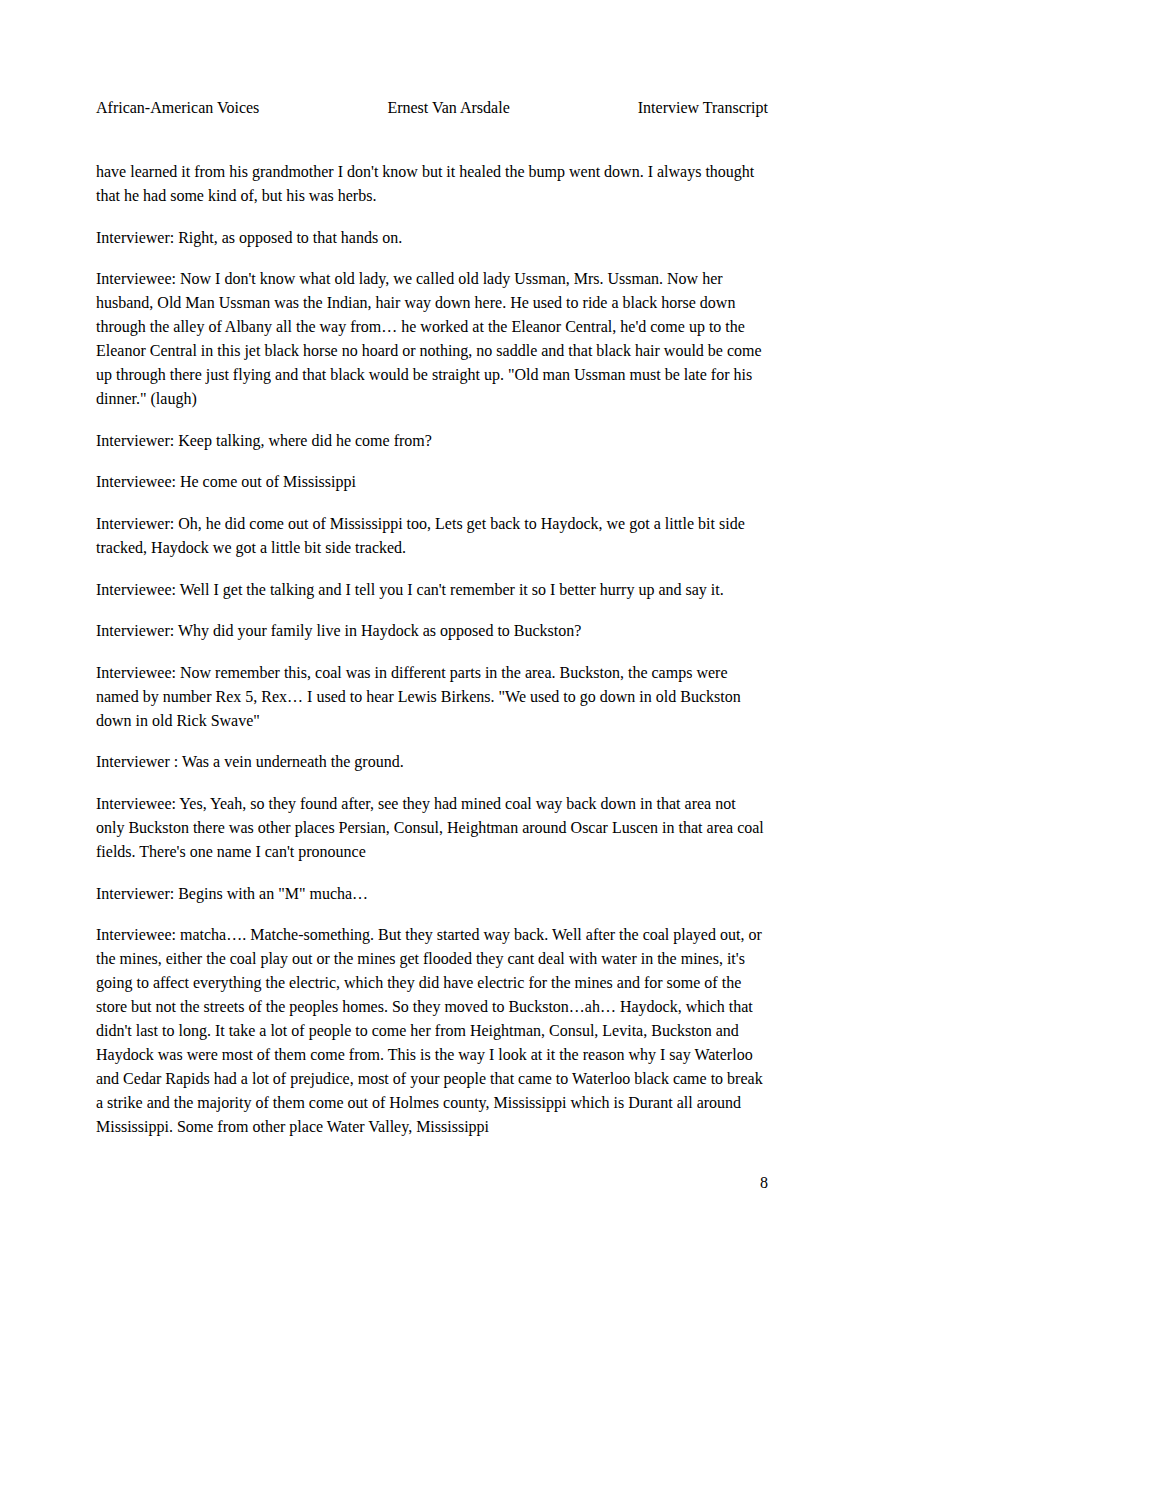African-American Voices Ernest Van Arsdale Interview Transcript
have learned it from his grandmother I don't know but it healed the bump went down. I always thought that he had some kind of, but his was herbs.
Interviewer: Right, as opposed to that hands on.
Interviewee: Now I don't know what old lady, we called old lady Ussman, Mrs. Ussman. Now her husband, Old Man Ussman was the Indian, hair way down here. He used to ride a black horse down through the alley of Albany all the way from… he worked at the Eleanor Central, he'd come up to the Eleanor Central in this jet black horse no hoard or nothing, no saddle and that black hair would be come up through there just flying and that black would be straight up. "Old man Ussman must be late for his dinner." (laugh)
Interviewer: Keep talking, where did he come from?
Interviewee: He come out of Mississippi
Interviewer: Oh, he did come out of Mississippi too, Lets get back to Haydock, we got a little bit side tracked, Haydock we got a little bit side tracked.
Interviewee: Well I get the talking and I tell you I can't remember it so I better hurry up and say it.
Interviewer: Why did your family live in Haydock as opposed to Buckston?
Interviewee: Now remember this, coal was in different parts in the area. Buckston, the camps were named by number Rex 5, Rex… I used to hear Lewis Birkens. "We used to go down in old Buckston down in old Rick Swave"
Interviewer : Was a vein underneath the ground.
Interviewee: Yes, Yeah, so they found after, see they had mined coal way back down in that area not only Buckston there was other places Persian, Consul, Heightman around Oscar Luscen in that area coal fields. There's one name I can't pronounce
Interviewer: Begins with an "M" mucha…
Interviewee: matcha…. Matche-something. But they started way back. Well after the coal played out, or the mines, either the coal play out or the mines get flooded they cant deal with water in the mines, it's going to affect everything the electric, which they did have electric for the mines and for some of the store but not the streets of the peoples homes. So they moved to Buckston…ah… Haydock, which that didn't last to long. It take a lot of people to come her from Heightman, Consul, Levita, Buckston and Haydock was were most of them come from. This is the way I look at it the reason why I say Waterloo and Cedar Rapids had a lot of prejudice, most of your people that came to Waterloo black came to break a strike and the majority of them come out of Holmes county, Mississippi which is Durant all around Mississippi. Some from other place Water Valley, Mississippi
8